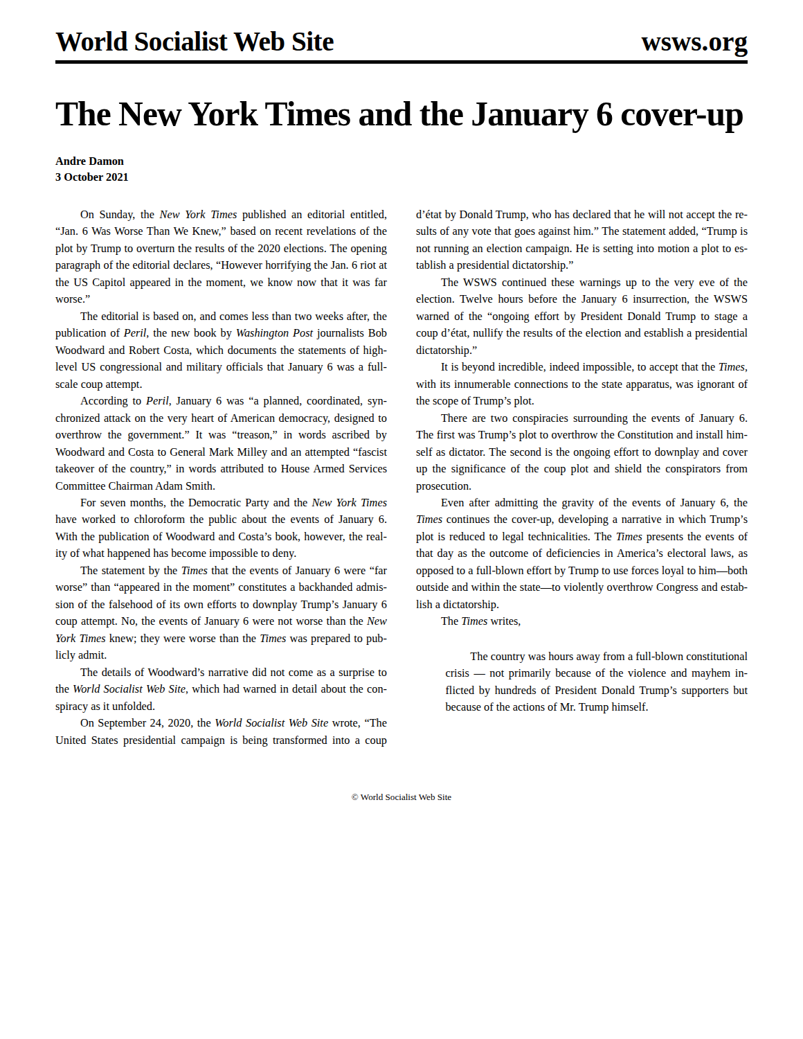World Socialist Web Site
wsws.org
The New York Times and the January 6 cover-up
Andre Damon 3 October 2021
On Sunday, the New York Times published an editorial entitled, “Jan. 6 Was Worse Than We Knew,” based on recent revelations of the plot by Trump to overturn the results of the 2020 elections. The opening paragraph of the editorial declares, “However horrifying the Jan. 6 riot at the US Capitol appeared in the moment, we know now that it was far worse.”
The editorial is based on, and comes less than two weeks after, the publication of Peril, the new book by Washington Post journalists Bob Woodward and Robert Costa, which documents the statements of high-level US congressional and military officials that January 6 was a full-scale coup attempt.
According to Peril, January 6 was “a planned, coordinated, synchronized attack on the very heart of American democracy, designed to overthrow the government.” It was “treason,” in words ascribed by Woodward and Costa to General Mark Milley and an attempted “fascist takeover of the country,” in words attributed to House Armed Services Committee Chairman Adam Smith.
For seven months, the Democratic Party and the New York Times have worked to chloroform the public about the events of January 6. With the publication of Woodward and Costa’s book, however, the reality of what happened has become impossible to deny.
The statement by the Times that the events of January 6 were “far worse” than “appeared in the moment” constitutes a backhanded admission of the falsehood of its own efforts to downplay Trump’s January 6 coup attempt. No, the events of January 6 were not worse than the New York Times knew; they were worse than the Times was prepared to publicly admit.
The details of Woodward’s narrative did not come as a surprise to the World Socialist Web Site, which had warned in detail about the conspiracy as it unfolded.
On September 24, 2020, the World Socialist Web Site wrote, “The United States presidential campaign is being transformed into a coup d’état by Donald Trump, who has declared that he will not accept the results of any vote that goes against him.” The statement added, “Trump is not running an election campaign. He is setting into motion a plot to establish a presidential dictatorship.”
The WSWS continued these warnings up to the very eve of the election. Twelve hours before the January 6 insurrection, the WSWS warned of the “ongoing effort by President Donald Trump to stage a coup d’état, nullify the results of the election and establish a presidential dictatorship.”
It is beyond incredible, indeed impossible, to accept that the Times, with its innumerable connections to the state apparatus, was ignorant of the scope of Trump’s plot.
There are two conspiracies surrounding the events of January 6. The first was Trump’s plot to overthrow the Constitution and install himself as dictator. The second is the ongoing effort to downplay and cover up the significance of the coup plot and shield the conspirators from prosecution.
Even after admitting the gravity of the events of January 6, the Times continues the cover-up, developing a narrative in which Trump’s plot is reduced to legal technicalities. The Times presents the events of that day as the outcome of deficiencies in America’s electoral laws, as opposed to a full-blown effort by Trump to use forces loyal to him—both outside and within the state—to violently overthrow Congress and establish a dictatorship.
The Times writes,
The country was hours away from a full-blown constitutional crisis — not primarily because of the violence and mayhem inflicted by hundreds of President Donald Trump’s supporters but because of the actions of Mr. Trump himself.
© World Socialist Web Site